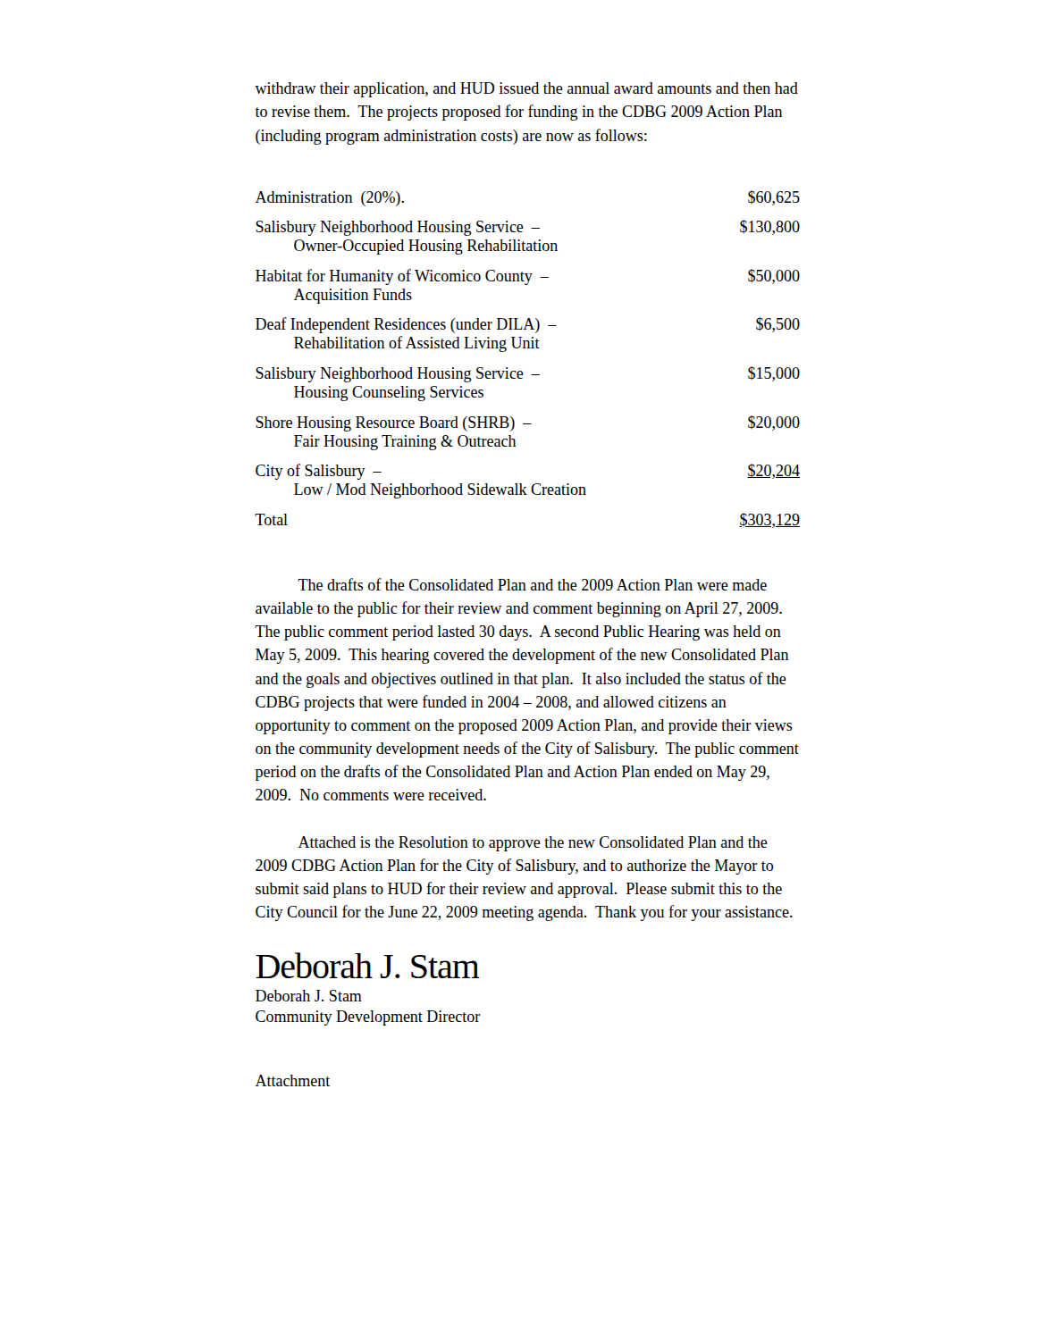withdraw their application, and HUD issued the annual award amounts and then had to revise them. The projects proposed for funding in the CDBG 2009 Action Plan (including program administration costs) are now as follows:
| Administration (20%) . | $60,625 |
| Salisbury Neighborhood Housing Service – Owner-Occupied Housing Rehabilitation | $130,800 |
| Habitat for Humanity of Wicomico County – Acquisition Funds | $50,000 |
| Deaf Independent Residences (under DILA) – Rehabilitation of Assisted Living Unit | $6,500 |
| Salisbury Neighborhood Housing Service – Housing Counseling Services | $15,000 |
| Shore Housing Resource Board (SHRB) – Fair Housing Training & Outreach | $20,000 |
| City of Salisbury – Low / Mod Neighborhood Sidewalk Creation | $20,204 |
| Total | $303,129 |
The drafts of the Consolidated Plan and the 2009 Action Plan were made available to the public for their review and comment beginning on April 27, 2009. The public comment period lasted 30 days. A second Public Hearing was held on May 5, 2009. This hearing covered the development of the new Consolidated Plan and the goals and objectives outlined in that plan. It also included the status of the CDBG projects that were funded in 2004 – 2008, and allowed citizens an opportunity to comment on the proposed 2009 Action Plan, and provide their views on the community development needs of the City of Salisbury. The public comment period on the drafts of the Consolidated Plan and Action Plan ended on May 29, 2009. No comments were received.
Attached is the Resolution to approve the new Consolidated Plan and the 2009 CDBG Action Plan for the City of Salisbury, and to authorize the Mayor to submit said plans to HUD for their review and approval. Please submit this to the City Council for the June 22, 2009 meeting agenda. Thank you for your assistance.
Deborah J. Stam
Deborah J. Stam
Community Development Director
Attachment